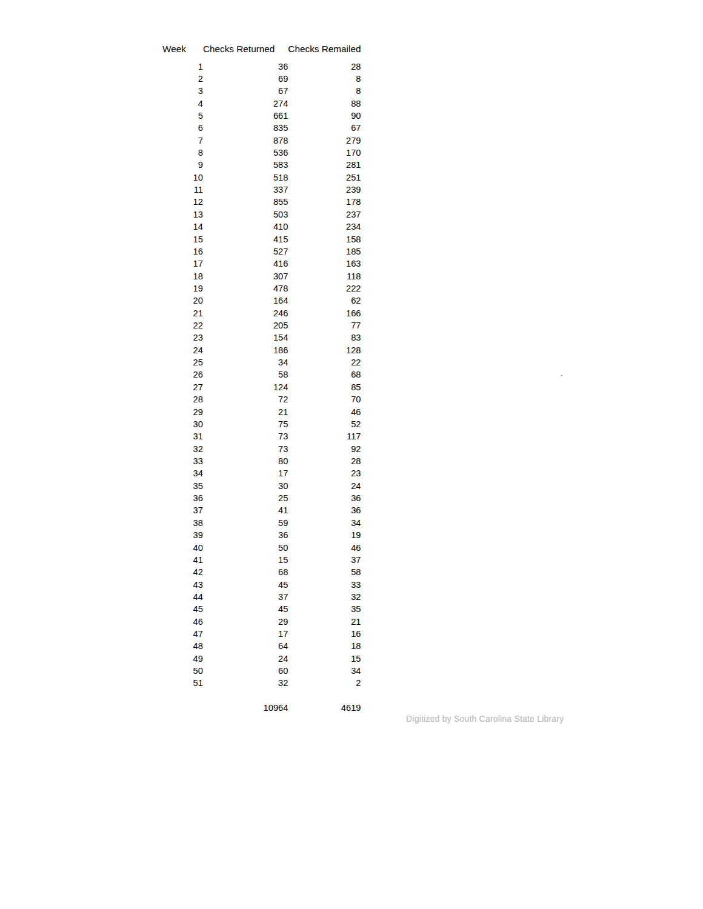| Week | Checks Returned | Checks Remailed |
| --- | --- | --- |
| 1 | 36 | 28 |
| 2 | 69 | 8 |
| 3 | 67 | 8 |
| 4 | 274 | 88 |
| 5 | 661 | 90 |
| 6 | 835 | 67 |
| 7 | 878 | 279 |
| 8 | 536 | 170 |
| 9 | 583 | 281 |
| 10 | 518 | 251 |
| 11 | 337 | 239 |
| 12 | 855 | 178 |
| 13 | 503 | 237 |
| 14 | 410 | 234 |
| 15 | 415 | 158 |
| 16 | 527 | 185 |
| 17 | 416 | 163 |
| 18 | 307 | 118 |
| 19 | 478 | 222 |
| 20 | 164 | 62 |
| 21 | 246 | 166 |
| 22 | 205 | 77 |
| 23 | 154 | 83 |
| 24 | 186 | 128 |
| 25 | 34 | 22 |
| 26 | 58 | 68 |
| 27 | 124 | 85 |
| 28 | 72 | 70 |
| 29 | 21 | 46 |
| 30 | 75 | 52 |
| 31 | 73 | 117 |
| 32 | 73 | 92 |
| 33 | 80 | 28 |
| 34 | 17 | 23 |
| 35 | 30 | 24 |
| 36 | 25 | 36 |
| 37 | 41 | 36 |
| 38 | 59 | 34 |
| 39 | 36 | 19 |
| 40 | 50 | 46 |
| 41 | 15 | 37 |
| 42 | 68 | 58 |
| 43 | 45 | 33 |
| 44 | 37 | 32 |
| 45 | 45 | 35 |
| 46 | 29 | 21 |
| 47 | 17 | 16 |
| 48 | 64 | 18 |
| 49 | 24 | 15 |
| 50 | 60 | 34 |
| 51 | 32 | 2 |
| | 10964 | 4619 |
Digitized by South Carolina State Library